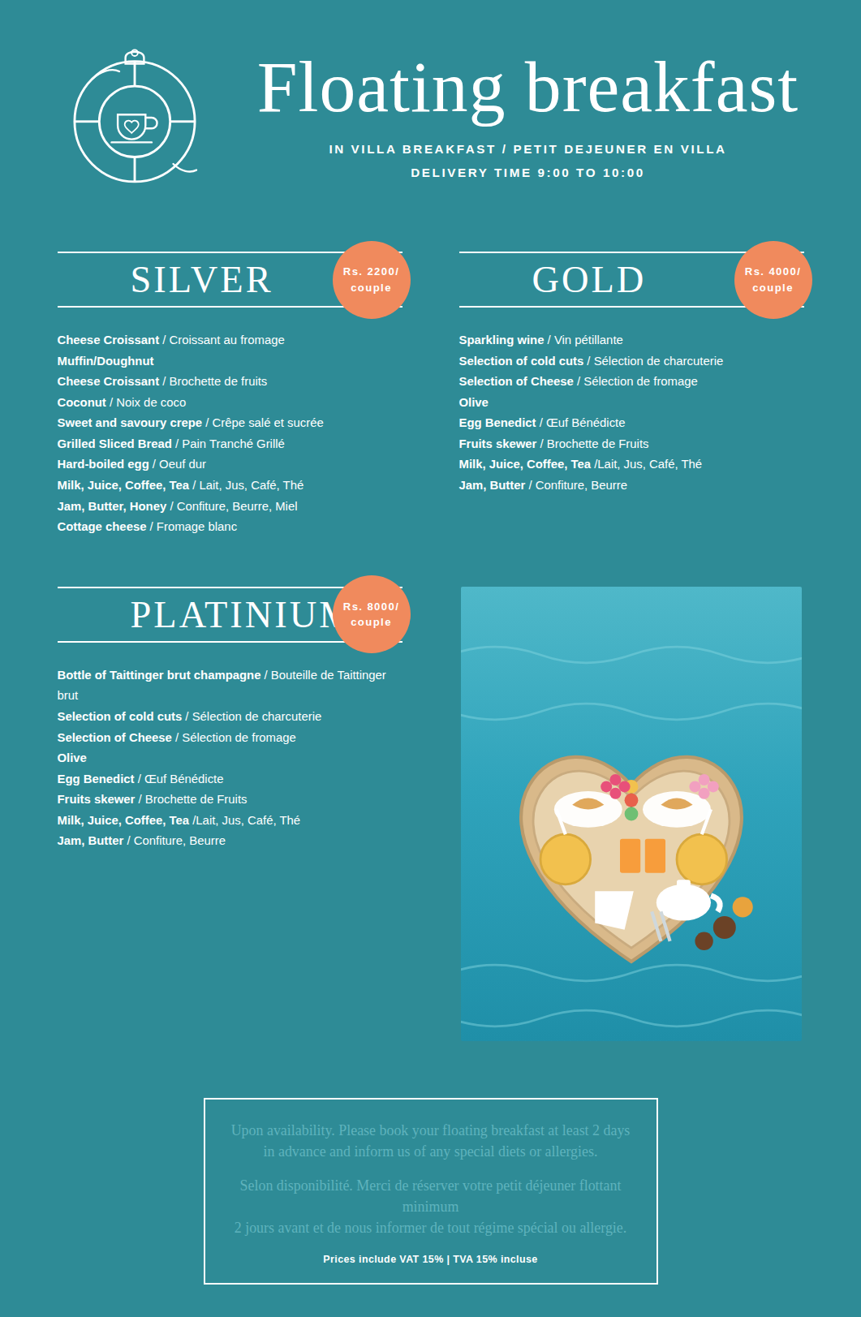Floating breakfast
IN VILLA BREAKFAST / PETIT DEJEUNER EN VILLA
DELIVERY TIME 9:00 TO 10:00
SILVER
Rs. 2200/couple
Cheese Croissant / Croissant au fromage
Muffin/Doughnut
Cheese Croissant / Brochette de fruits
Coconut / Noix de coco
Sweet and savoury crepe / Crêpe salé et sucrée
Grilled Sliced Bread / Pain Tranché Grillé
Hard-boiled egg / Oeuf dur
Milk, Juice, Coffee, Tea / Lait, Jus, Café, Thé
Jam, Butter, Honey / Confiture, Beurre, Miel
Cottage cheese / Fromage blanc
GOLD
Rs. 4000/couple
Sparkling wine / Vin pétillante
Selection of cold cuts / Sélection de charcuterie
Selection of Cheese / Sélection de fromage
Olive
Egg Benedict / Œuf Bénédicte
Fruits skewer / Brochette de Fruits
Milk, Juice, Coffee, Tea /Lait, Jus, Café, Thé
Jam, Butter / Confiture, Beurre
PLATINIUM
Rs. 8000/couple
Bottle of Taittinger brut champagne / Bouteille de Taittinger brut
Selection of cold cuts / Sélection de charcuterie
Selection of Cheese / Sélection de fromage
Olive
Egg Benedict / Œuf Bénédicte
Fruits skewer / Brochette de Fruits
Milk, Juice, Coffee, Tea /Lait, Jus, Café, Thé
Jam, Butter / Confiture, Beurre
Upon availability. Please book your floating breakfast at least 2 days
in advance and inform us of any special diets or allergies.
Selon disponibilité. Merci de réserver votre petit déjeuner flottant minimum
2 jours avant et de nous informer de tout régime spécial ou allergie.
Prices include VAT 15% | TVA 15% incluse